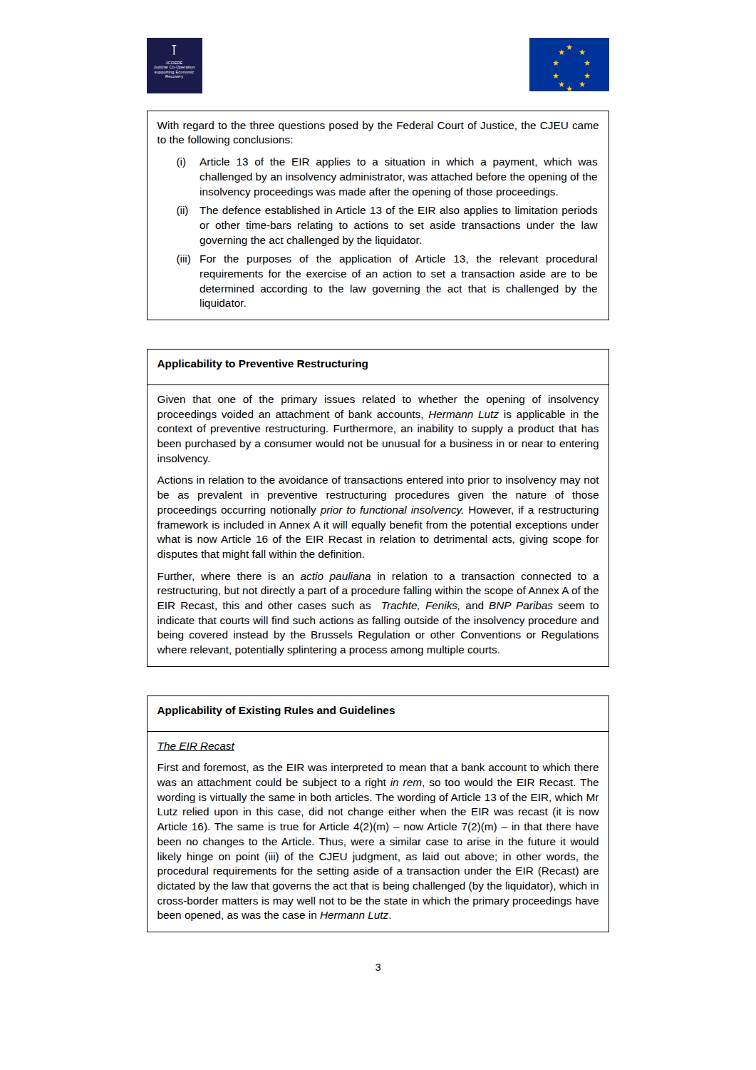⊺ JCOERE
Judicial Co-Operation
supporting Economic Recovery
★ ★ ★ ★ ★ ★ ★ ★ ★ ★
With regard to the three questions posed by the Federal Court of Justice, the CJEU came to the following conclusions:
(i) Article 13 of the EIR applies to a situation in which a payment, which was challenged by an insolvency administrator, was attached before the opening of the insolvency proceedings was made after the opening of those proceedings.
(ii) The defence established in Article 13 of the EIR also applies to limitation periods or other time-bars relating to actions to set aside transactions under the law governing the act challenged by the liquidator.
(iii) For the purposes of the application of Article 13, the relevant procedural requirements for the exercise of an action to set a transaction aside are to be determined according to the law governing the act that is challenged by the liquidator.
Applicability to Preventive Restructuring
Given that one of the primary issues related to whether the opening of insolvency proceedings voided an attachment of bank accounts, Hermann Lutz is applicable in the context of preventive restructuring. Furthermore, an inability to supply a product that has been purchased by a consumer would not be unusual for a business in or near to entering insolvency.
Actions in relation to the avoidance of transactions entered into prior to insolvency may not be as prevalent in preventive restructuring procedures given the nature of those proceedings occurring notionally prior to functional insolvency. However, if a restructuring framework is included in Annex A it will equally benefit from the potential exceptions under what is now Article 16 of the EIR Recast in relation to detrimental acts, giving scope for disputes that might fall within the definition.
Further, where there is an actio pauliana in relation to a transaction connected to a restructuring, but not directly a part of a procedure falling within the scope of Annex A of the EIR Recast, this and other cases such as Trachte, Feniks, and BNP Paribas seem to indicate that courts will find such actions as falling outside of the insolvency procedure and being covered instead by the Brussels Regulation or other Conventions or Regulations where relevant, potentially splintering a process among multiple courts.
Applicability of Existing Rules and Guidelines
The EIR Recast
First and foremost, as the EIR was interpreted to mean that a bank account to which there was an attachment could be subject to a right in rem, so too would the EIR Recast. The wording is virtually the same in both articles. The wording of Article 13 of the EIR, which Mr Lutz relied upon in this case, did not change either when the EIR was recast (it is now Article 16). The same is true for Article 4(2)(m) – now Article 7(2)(m) – in that there have been no changes to the Article. Thus, were a similar case to arise in the future it would likely hinge on point (iii) of the CJEU judgment, as laid out above; in other words, the procedural requirements for the setting aside of a transaction under the EIR (Recast) are dictated by the law that governs the act that is being challenged (by the liquidator), which in cross-border matters is may well not to be the state in which the primary proceedings have been opened, as was the case in Hermann Lutz.
3